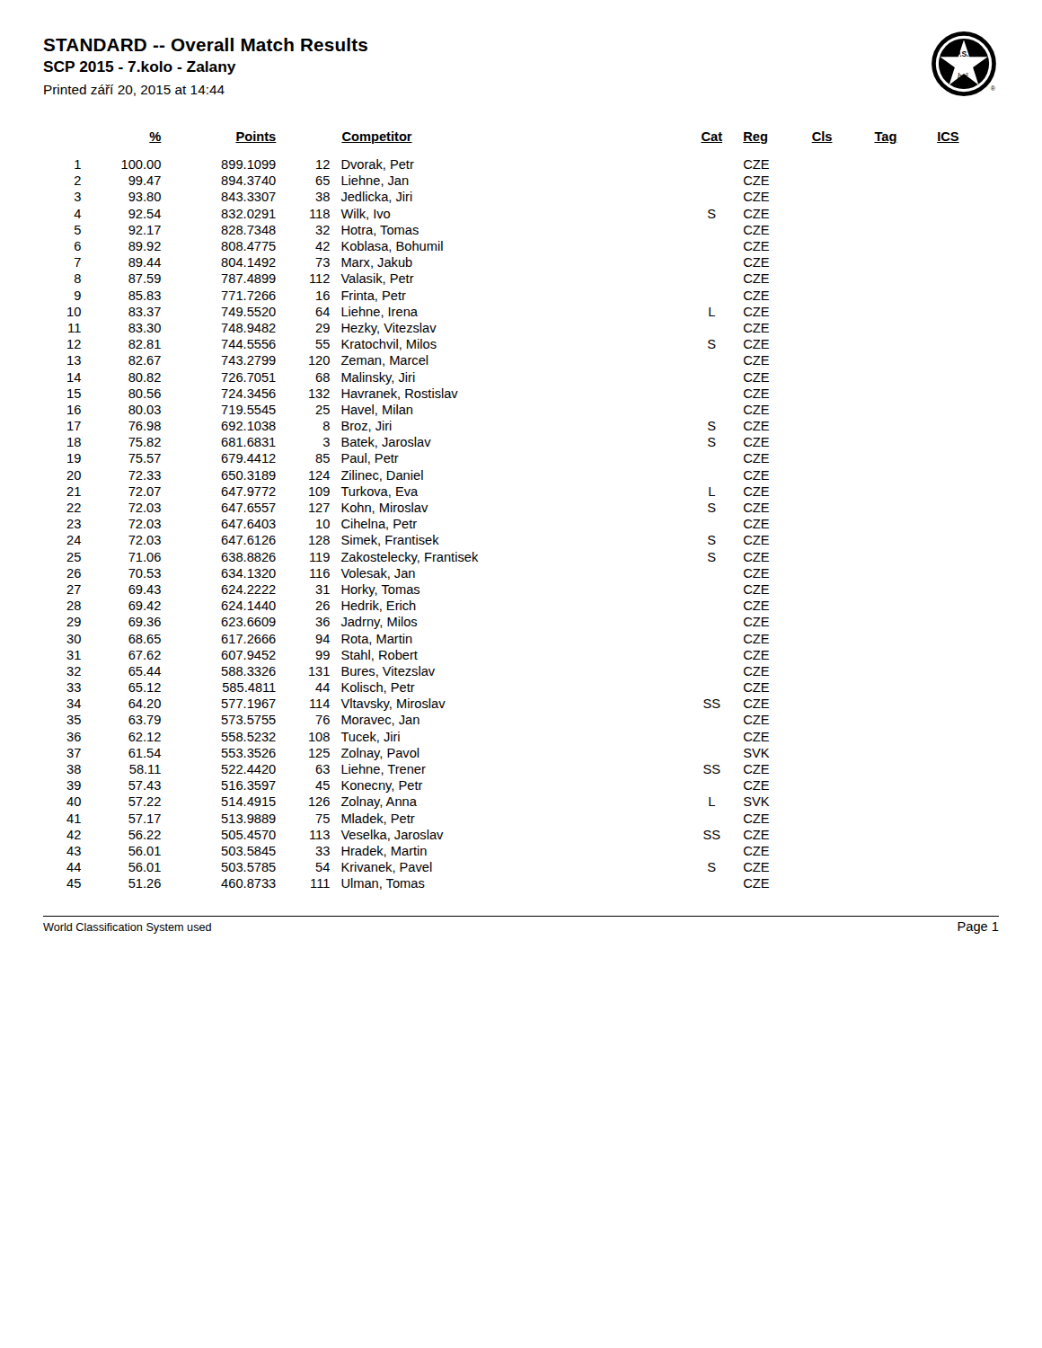STANDARD -- Overall Match Results
SCP 2015 - 7.kolo - Zalany
Printed září 20, 2015 at 14:44
I.P.S.C. b.č. ®
| | % | Points | | Competitor | Cat | Reg | Cls | Tag | ICS |
| --- | --- | --- | --- | --- | --- | --- | --- | --- | --- |
| 1 | 100.00 | 899.1099 | 12 | Dvorak, Petr | | CZE | | | |
| 2 | 99.47 | 894.3740 | 65 | Liehne, Jan | | CZE | | | |
| 3 | 93.80 | 843.3307 | 38 | Jedlicka, Jiri | | CZE | | | |
| 4 | 92.54 | 832.0291 | 118 | Wilk, Ivo | S | CZE | | | |
| 5 | 92.17 | 828.7348 | 32 | Hotra, Tomas | | CZE | | | |
| 6 | 89.92 | 808.4775 | 42 | Koblasa, Bohumil | | CZE | | | |
| 7 | 89.44 | 804.1492 | 73 | Marx, Jakub | | CZE | | | |
| 8 | 87.59 | 787.4899 | 112 | Valasik, Petr | | CZE | | | |
| 9 | 85.83 | 771.7266 | 16 | Frinta, Petr | | CZE | | | |
| 10 | 83.37 | 749.5520 | 64 | Liehne, Irena | L | CZE | | | |
| 11 | 83.30 | 748.9482 | 29 | Hezky, Vitezslav | | CZE | | | |
| 12 | 82.81 | 744.5556 | 55 | Kratochvil, Milos | S | CZE | | | |
| 13 | 82.67 | 743.2799 | 120 | Zeman, Marcel | | CZE | | | |
| 14 | 80.82 | 726.7051 | 68 | Malinsky, Jiri | | CZE | | | |
| 15 | 80.56 | 724.3456 | 132 | Havranek, Rostislav | | CZE | | | |
| 16 | 80.03 | 719.5545 | 25 | Havel, Milan | | CZE | | | |
| 17 | 76.98 | 692.1038 | 8 | Broz, Jiri | S | CZE | | | |
| 18 | 75.82 | 681.6831 | 3 | Batek, Jaroslav | S | CZE | | | |
| 19 | 75.57 | 679.4412 | 85 | Paul, Petr | | CZE | | | |
| 20 | 72.33 | 650.3189 | 124 | Zilinec, Daniel | | CZE | | | |
| 21 | 72.07 | 647.9772 | 109 | Turkova, Eva | L | CZE | | | |
| 22 | 72.03 | 647.6557 | 127 | Kohn, Miroslav | S | CZE | | | |
| 23 | 72.03 | 647.6403 | 10 | Cihelna, Petr | | CZE | | | |
| 24 | 72.03 | 647.6126 | 128 | Simek, Frantisek | S | CZE | | | |
| 25 | 71.06 | 638.8826 | 119 | Zakostelecky, Frantisek | S | CZE | | | |
| 26 | 70.53 | 634.1320 | 116 | Volesak, Jan | | CZE | | | |
| 27 | 69.43 | 624.2222 | 31 | Horky, Tomas | | CZE | | | |
| 28 | 69.42 | 624.1440 | 26 | Hedrik, Erich | | CZE | | | |
| 29 | 69.36 | 623.6609 | 36 | Jadrny, Milos | | CZE | | | |
| 30 | 68.65 | 617.2666 | 94 | Rota, Martin | | CZE | | | |
| 31 | 67.62 | 607.9452 | 99 | Stahl, Robert | | CZE | | | |
| 32 | 65.44 | 588.3326 | 131 | Bures, Vitezslav | | CZE | | | |
| 33 | 65.12 | 585.4811 | 44 | Kolisch, Petr | | CZE | | | |
| 34 | 64.20 | 577.1967 | 114 | Vltavsky, Miroslav | SS | CZE | | | |
| 35 | 63.79 | 573.5755 | 76 | Moravec, Jan | | CZE | | | |
| 36 | 62.12 | 558.5232 | 108 | Tucek, Jiri | | CZE | | | |
| 37 | 61.54 | 553.3526 | 125 | Zolnay, Pavol | | SVK | | | |
| 38 | 58.11 | 522.4420 | 63 | Liehne, Trener | SS | CZE | | | |
| 39 | 57.43 | 516.3597 | 45 | Konecny, Petr | | CZE | | | |
| 40 | 57.22 | 514.4915 | 126 | Zolnay, Anna | L | SVK | | | |
| 41 | 57.17 | 513.9889 | 75 | Mladek, Petr | | CZE | | | |
| 42 | 56.22 | 505.4570 | 113 | Veselka, Jaroslav | SS | CZE | | | |
| 43 | 56.01 | 503.5845 | 33 | Hradek, Martin | | CZE | | | |
| 44 | 56.01 | 503.5785 | 54 | Krivanek, Pavel | S | CZE | | | |
| 45 | 51.26 | 460.8733 | 111 | Ulman, Tomas | | CZE | | | |
World Classification System used Page 1